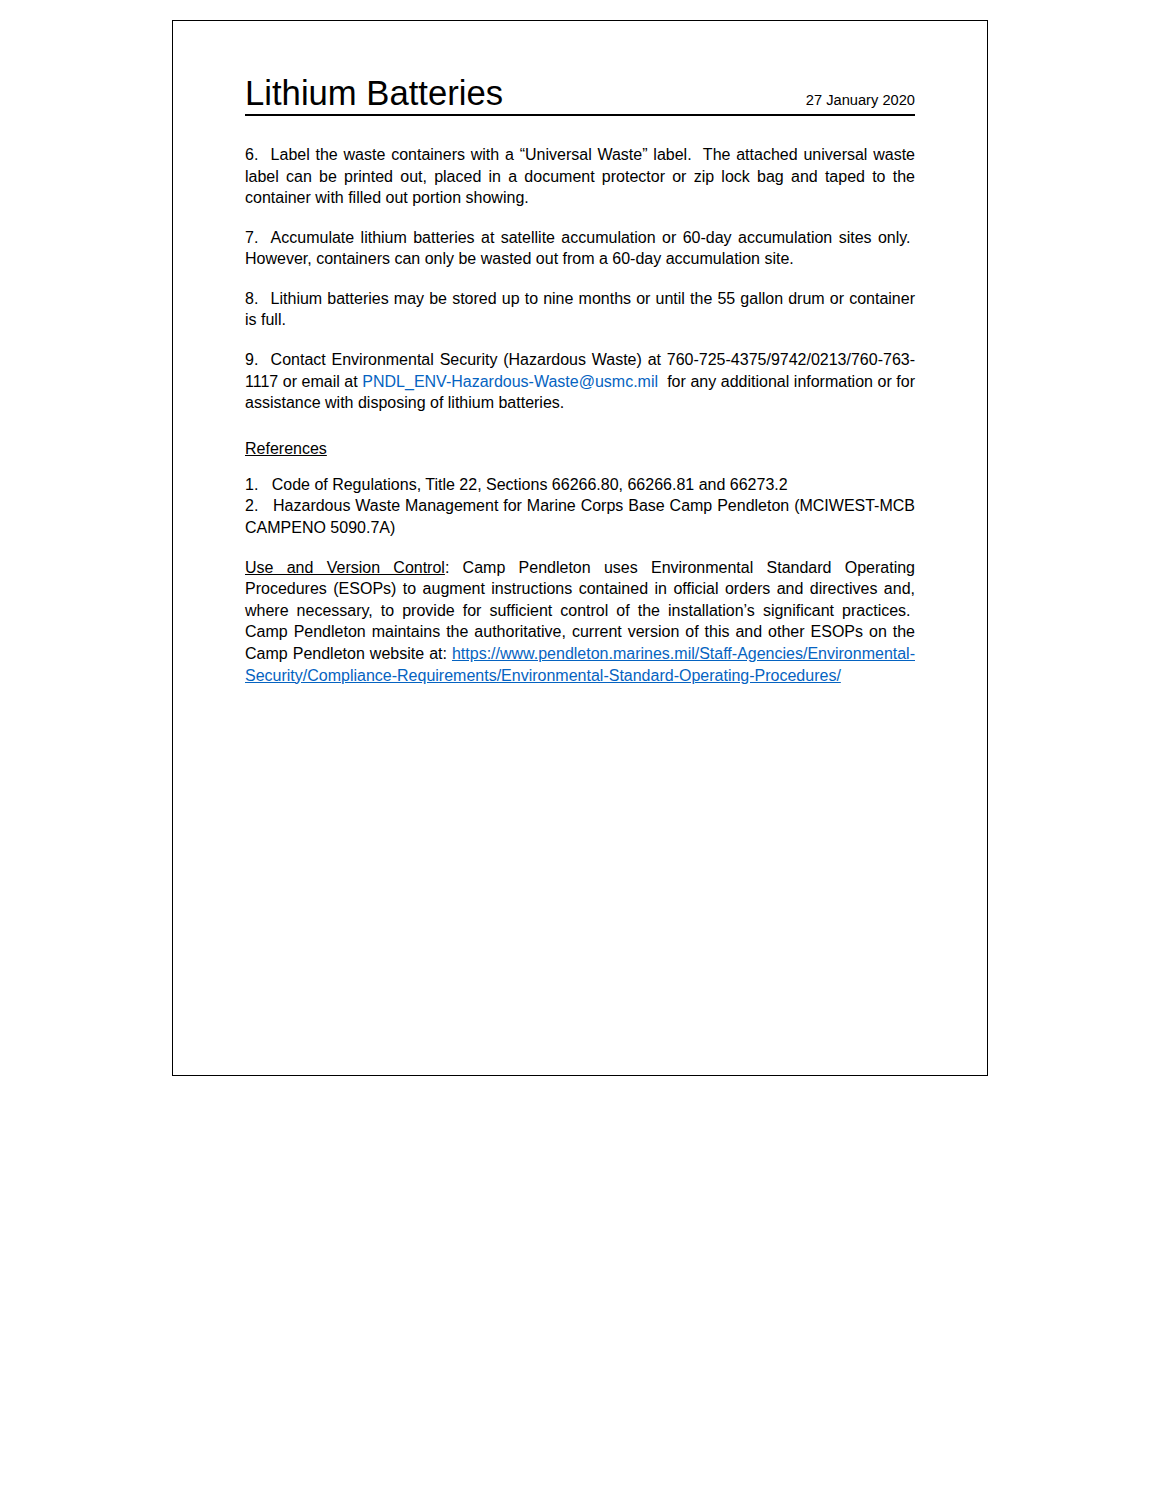Lithium Batteries
27 January 2020
6. Label the waste containers with a “Universal Waste” label. The attached universal waste label can be printed out, placed in a document protector or zip lock bag and taped to the container with filled out portion showing.
7. Accumulate lithium batteries at satellite accumulation or 60-day accumulation sites only. However, containers can only be wasted out from a 60-day accumulation site.
8. Lithium batteries may be stored up to nine months or until the 55 gallon drum or container is full.
9. Contact Environmental Security (Hazardous Waste) at 760-725-4375/9742/0213/760-763-1117 or email at PNDL_ENV-Hazardous-Waste@usmc.mil for any additional information or for assistance with disposing of lithium batteries.
References
1. Code of Regulations, Title 22, Sections 66266.80, 66266.81 and 66273.2
2. Hazardous Waste Management for Marine Corps Base Camp Pendleton (MCIWEST-MCB CAMPENO 5090.7A)
Use and Version Control: Camp Pendleton uses Environmental Standard Operating Procedures (ESOPs) to augment instructions contained in official orders and directives and, where necessary, to provide for sufficient control of the installation’s significant practices. Camp Pendleton maintains the authoritative, current version of this and other ESOPs on the Camp Pendleton website at: https://www.pendleton.marines.mil/Staff-Agencies/Environmental-Security/Compliance-Requirements/Environmental-Standard-Operating-Procedures/